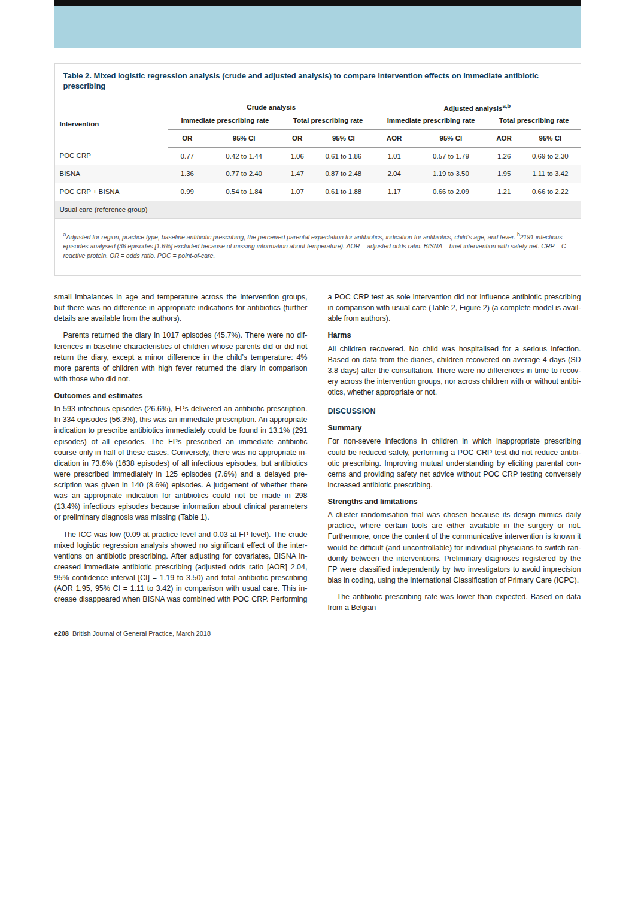Table 2. Mixed logistic regression analysis (crude and adjusted analysis) to compare intervention effects on immediate antibiotic prescribing
| Intervention | Crude analysis | Adjusted analysis a,b |
| --- | --- | --- |
| Immediate prescribing rate | Total prescribing rate | Immediate prescribing rate | Total prescribing rate |
| OR | 95% CI | OR | 95% CI | AOR | 95% CI | AOR | 95% CI |
| POC CRP | 0.77 | 0.42 to 1.44 | 1.06 | 0.61 to 1.86 | 1.01 | 0.57 to 1.79 | 1.26 | 0.69 to 2.30 |
| BISNA | 1.36 | 0.77 to 2.40 | 1.47 | 0.87 to 2.48 | 2.04 | 1.19 to 3.50 | 1.95 | 1.11 to 3.42 |
| POC CRP + BISNA | 0.99 | 0.54 to 1.84 | 1.07 | 0.61 to 1.88 | 1.17 | 0.66 to 2.09 | 1.21 | 0.66 to 2.22 |
| Usual care (reference group) | | | | | | | | |
aAdjusted for region, practice type, baseline antibiotic prescribing, the perceived parental expectation for antibiotics, indication for antibiotics, child’s age, and fever. b2191 infectious episodes analysed (36 episodes [1.6%] excluded because of missing information about temperature). AOR = adjusted odds ratio. BISNA = brief intervention with safety net. CRP = C-reactive protein. OR = odds ratio. POC = point-of-care.
small imbalances in age and temperature across the intervention groups, but there was no difference in appropriate indications for antibiotics (further details are available from the authors).
Parents returned the diary in 1017 episodes (45.7%). There were no differences in baseline characteristics of children whose parents did or did not return the diary, except a minor difference in the child’s temperature: 4% more parents of children with high fever returned the diary in comparison with those who did not.
Outcomes and estimates
In 593 infectious episodes (26.6%), FPs delivered an antibiotic prescription. In 334 episodes (56.3%), this was an immediate prescription. An appropriate indication to prescribe antibiotics immediately could be found in 13.1% (291 episodes) of all episodes. The FPs prescribed an immediate antibiotic course only in half of these cases. Conversely, there was no appropriate indication in 73.6% (1638 episodes) of all infectious episodes, but antibiotics were prescribed immediately in 125 episodes (7.6%) and a delayed prescription was given in 140 (8.6%) episodes. A judgement of whether there was an appropriate indication for antibiotics could not be made in 298 (13.4%) infectious episodes because information about clinical parameters or preliminary diagnosis was missing (Table 1).
The ICC was low (0.09 at practice level and 0.03 at FP level). The crude mixed logistic regression analysis showed no significant effect of the interventions on antibiotic prescribing. After adjusting for covariates, BISNA increased immediate antibiotic prescribing (adjusted odds ratio [AOR] 2.04, 95% confidence interval [CI] = 1.19 to 3.50) and total antibiotic prescribing (AOR 1.95, 95% CI = 1.11 to 3.42) in comparison with usual care. This increase disappeared when BISNA was combined with POC CRP. Performing a POC CRP test as sole intervention did not influence antibiotic prescribing in comparison with usual care (Table 2, Figure 2) (a complete model is available from authors).
Harms
All children recovered. No child was hospitalised for a serious infection. Based on data from the diaries, children recovered on average 4 days (SD 3.8 days) after the consultation. There were no differences in time to recovery across the intervention groups, nor across children with or without antibiotics, whether appropriate or not.
Discussion
Summary
For non-severe infections in children in which inappropriate prescribing could be reduced safely, performing a POC CRP test did not reduce antibiotic prescribing. Improving mutual understanding by eliciting parental concerns and providing safety net advice without POC CRP testing conversely increased antibiotic prescribing.
Strengths and limitations
A cluster randomisation trial was chosen because its design mimics daily practice, where certain tools are either available in the surgery or not. Furthermore, once the content of the communicative intervention is known it would be difficult (and uncontrollable) for individual physicians to switch randomly between the interventions. Preliminary diagnoses registered by the FP were classified independently by two investigators to avoid imprecision bias in coding, using the International Classification of Primary Care (ICPC).
The antibiotic prescribing rate was lower than expected. Based on data from a Belgian
e208 British Journal of General Practice, March 2018